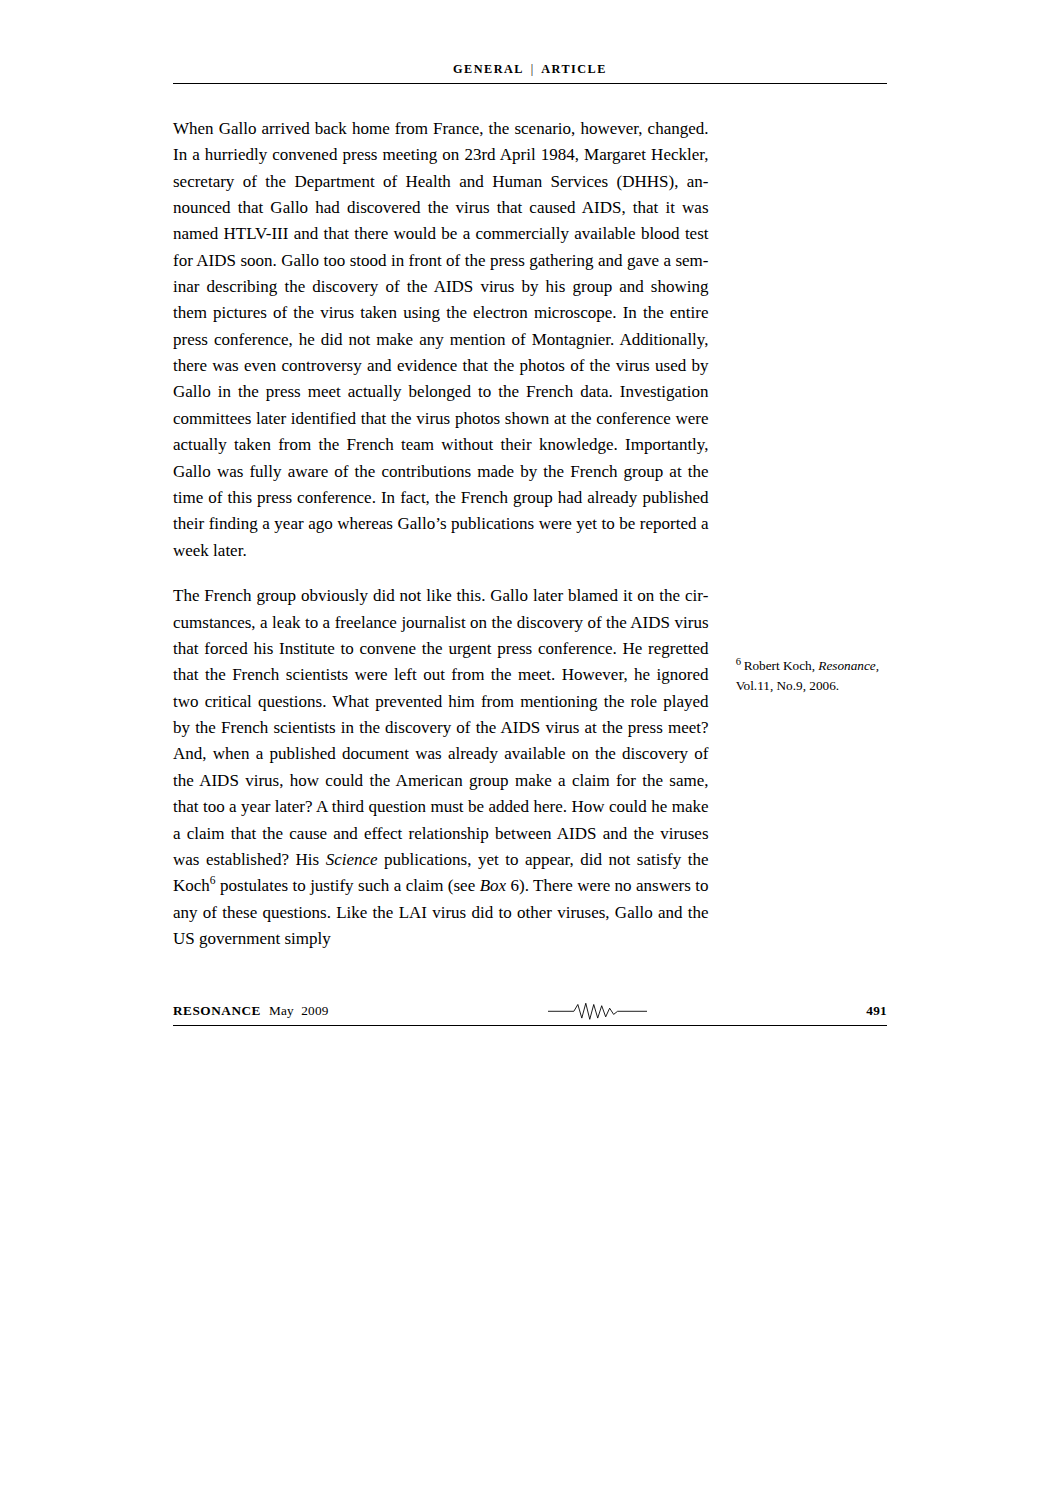GENERAL|ARTICLE
When Gallo arrived back home from France, the scenario, however, changed. In a hurriedly convened press meeting on 23rd April 1984, Margaret Heckler, secretary of the Department of Health and Human Services (DHHS), announced that Gallo had discovered the virus that caused AIDS, that it was named HTLV-III and that there would be a commercially available blood test for AIDS soon. Gallo too stood in front of the press gathering and gave a seminar describing the discovery of the AIDS virus by his group and showing them pictures of the virus taken using the electron microscope. In the entire press conference, he did not make any mention of Montagnier. Additionally, there was even controversy and evidence that the photos of the virus used by Gallo in the press meet actually belonged to the French data. Investigation committees later identified that the virus photos shown at the conference were actually taken from the French team without their knowledge. Importantly, Gallo was fully aware of the contributions made by the French group at the time of this press conference. In fact, the French group had already published their finding a year ago whereas Gallo’s publications were yet to be reported a week later.
The French group obviously did not like this. Gallo later blamed it on the circumstances, a leak to a freelance journalist on the discovery of the AIDS virus that forced his Institute to convene the urgent press conference. He regretted that the French scientists were left out from the meet. However, he ignored two critical questions. What prevented him from mentioning the role played by the French scientists in the discovery of the AIDS virus at the press meet? And, when a published document was already available on the discovery of the AIDS virus, how could the American group make a claim for the same, that too a year later? A third question must be added here. How could he make a claim that the cause and effect relationship between AIDS and the viruses was established? His Science publications, yet to appear, did not satisfy the Koch6 postulates to justify such a claim (see Box 6). There were no answers to any of these questions. Like the LAI virus did to other viruses, Gallo and the US government simply
6 Robert Koch, Resonance, Vol.11, No.9, 2006.
RESONANCEMay 2009
491